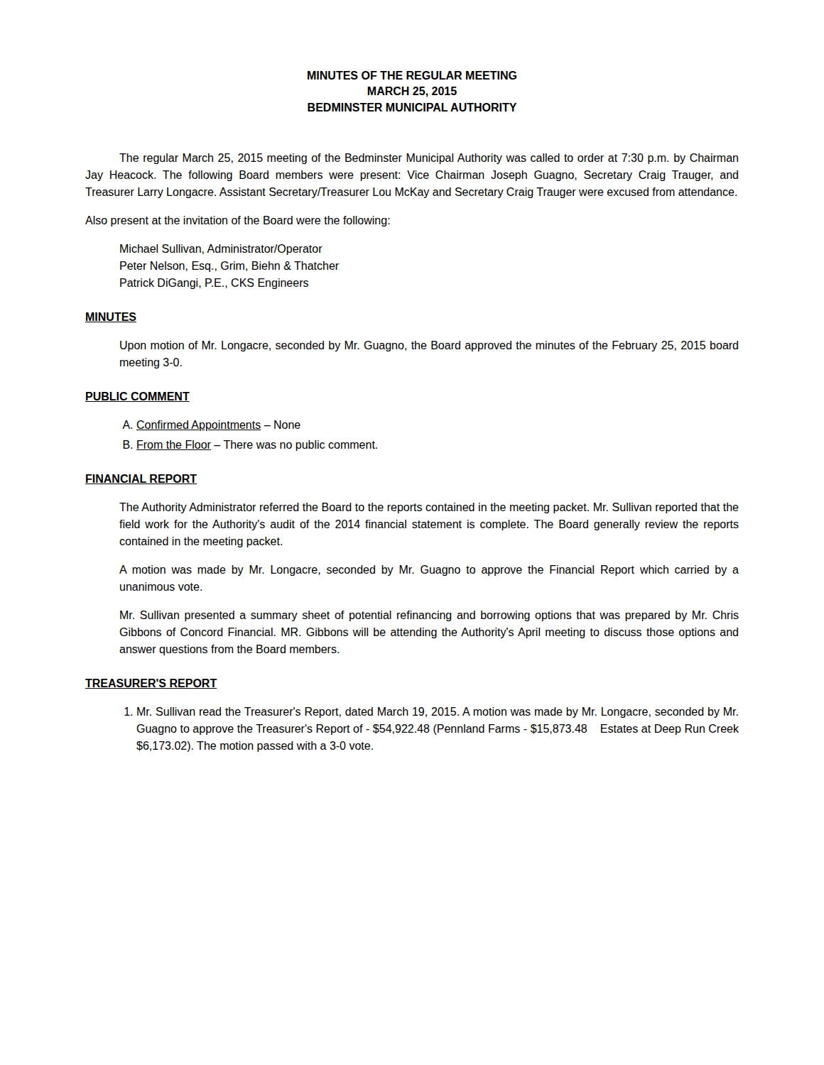MINUTES OF THE REGULAR MEETING
MARCH 25, 2015
BEDMINSTER MUNICIPAL AUTHORITY
The regular March 25, 2015 meeting of the Bedminster Municipal Authority was called to order at 7:30 p.m. by Chairman Jay Heacock. The following Board members were present: Vice Chairman Joseph Guagno, Secretary Craig Trauger, and Treasurer Larry Longacre. Assistant Secretary/Treasurer Lou McKay and Secretary Craig Trauger were excused from attendance.
Also present at the invitation of the Board were the following:
Michael Sullivan, Administrator/Operator
Peter Nelson, Esq., Grim, Biehn & Thatcher
Patrick DiGangi, P.E., CKS Engineers
MINUTES
Upon motion of Mr. Longacre, seconded by Mr. Guagno, the Board approved the minutes of the February 25, 2015 board meeting 3-0.
PUBLIC COMMENT
Confirmed Appointments – None
From the Floor – There was no public comment.
FINANCIAL REPORT
The Authority Administrator referred the Board to the reports contained in the meeting packet. Mr. Sullivan reported that the field work for the Authority's audit of the 2014 financial statement is complete. The Board generally review the reports contained in the meeting packet.
A motion was made by Mr. Longacre, seconded by Mr. Guagno to approve the Financial Report which carried by a unanimous vote.
Mr. Sullivan presented a summary sheet of potential refinancing and borrowing options that was prepared by Mr. Chris Gibbons of Concord Financial. MR. Gibbons will be attending the Authority's April meeting to discuss those options and answer questions from the Board members.
TREASURER'S REPORT
Mr. Sullivan read the Treasurer's Report, dated March 19, 2015. A motion was made by Mr. Longacre, seconded by Mr. Guagno to approve the Treasurer's Report of - $54,922.48 (Pennland Farms - $15,873.48 Estates at Deep Run Creek $6,173.02). The motion passed with a 3-0 vote.